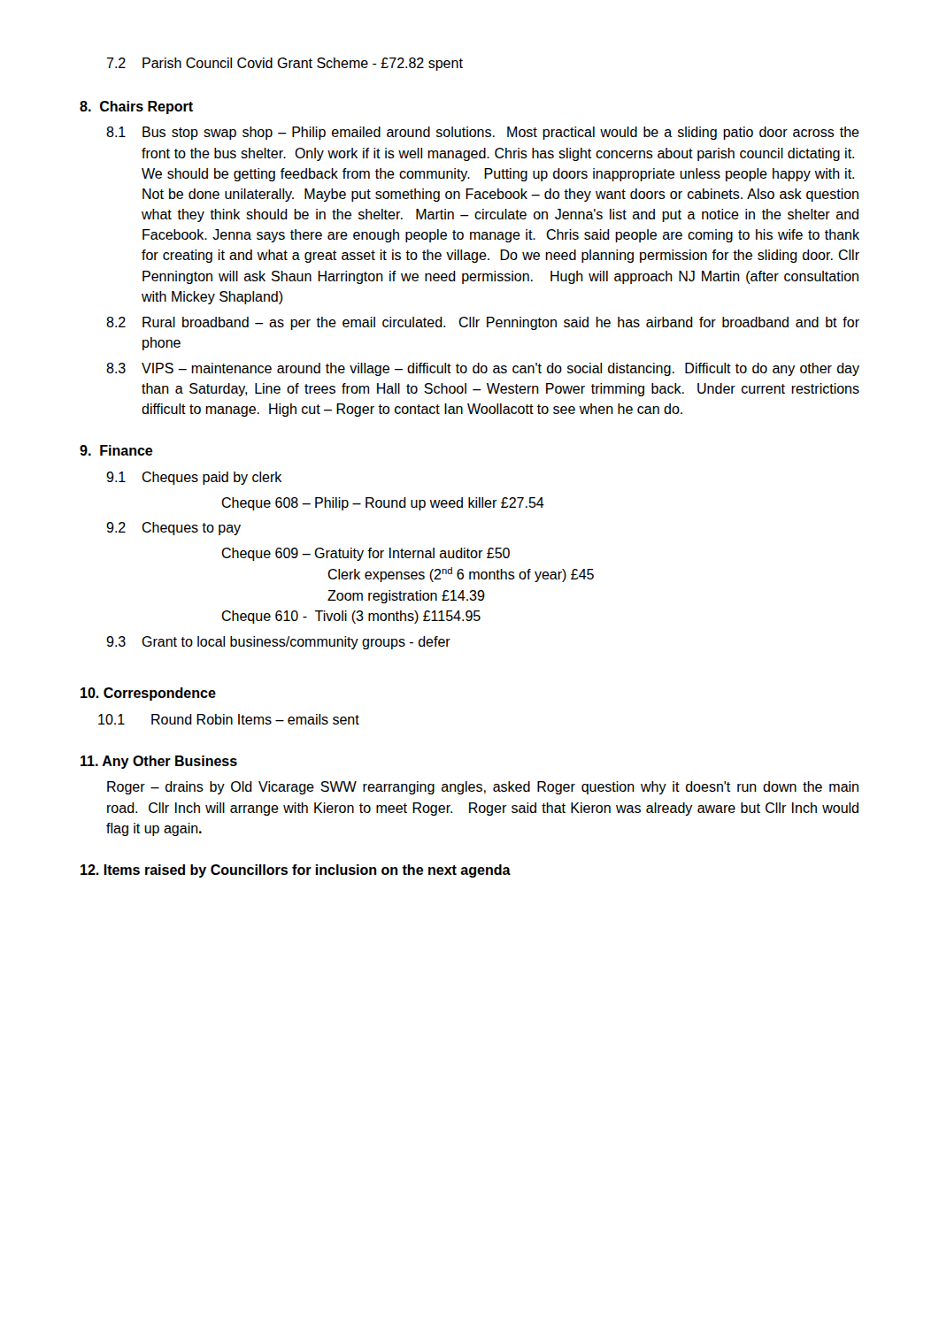7.2
Parish Council Covid Grant Scheme - £72.82 spent
8. Chairs Report
8.1
Bus stop swap shop – Philip emailed around solutions. Most practical would be a sliding patio door across the front to the bus shelter. Only work if it is well managed. Chris has slight concerns about parish council dictating it. We should be getting feedback from the community. Putting up doors inappropriate unless people happy with it. Not be done unilaterally. Maybe put something on Facebook – do they want doors or cabinets. Also ask question what they think should be in the shelter. Martin – circulate on Jenna's list and put a notice in the shelter and Facebook. Jenna says there are enough people to manage it. Chris said people are coming to his wife to thank for creating it and what a great asset it is to the village. Do we need planning permission for the sliding door. Cllr Pennington will ask Shaun Harrington if we need permission. Hugh will approach NJ Martin (after consultation with Mickey Shapland)
8.2
Rural broadband – as per the email circulated. Cllr Pennington said he has airband for broadband and bt for phone
8.3
VIPS – maintenance around the village – difficult to do as can't do social distancing. Difficult to do any other day than a Saturday, Line of trees from Hall to School – Western Power trimming back. Under current restrictions difficult to manage. High cut – Roger to contact Ian Woollacott to see when he can do.
9. Finance
9.1
Cheques paid by clerk
Cheque 608 – Philip – Round up weed killer £27.54
9.2
Cheques to pay
Cheque 609 – Gratuity for Internal auditor £50
Clerk expenses (2nd 6 months of year) £45
Zoom registration £14.39
Cheque 610 - Tivoli (3 months) £1154.95
9.3
Grant to local business/community groups - defer
10. Correspondence
10.1
Round Robin Items – emails sent
11. Any Other Business
Roger – drains by Old Vicarage SWW rearranging angles, asked Roger question why it doesn't run down the main road. Cllr Inch will arrange with Kieron to meet Roger. Roger said that Kieron was already aware but Cllr Inch would flag it up again.
12. Items raised by Councillors for inclusion on the next agenda